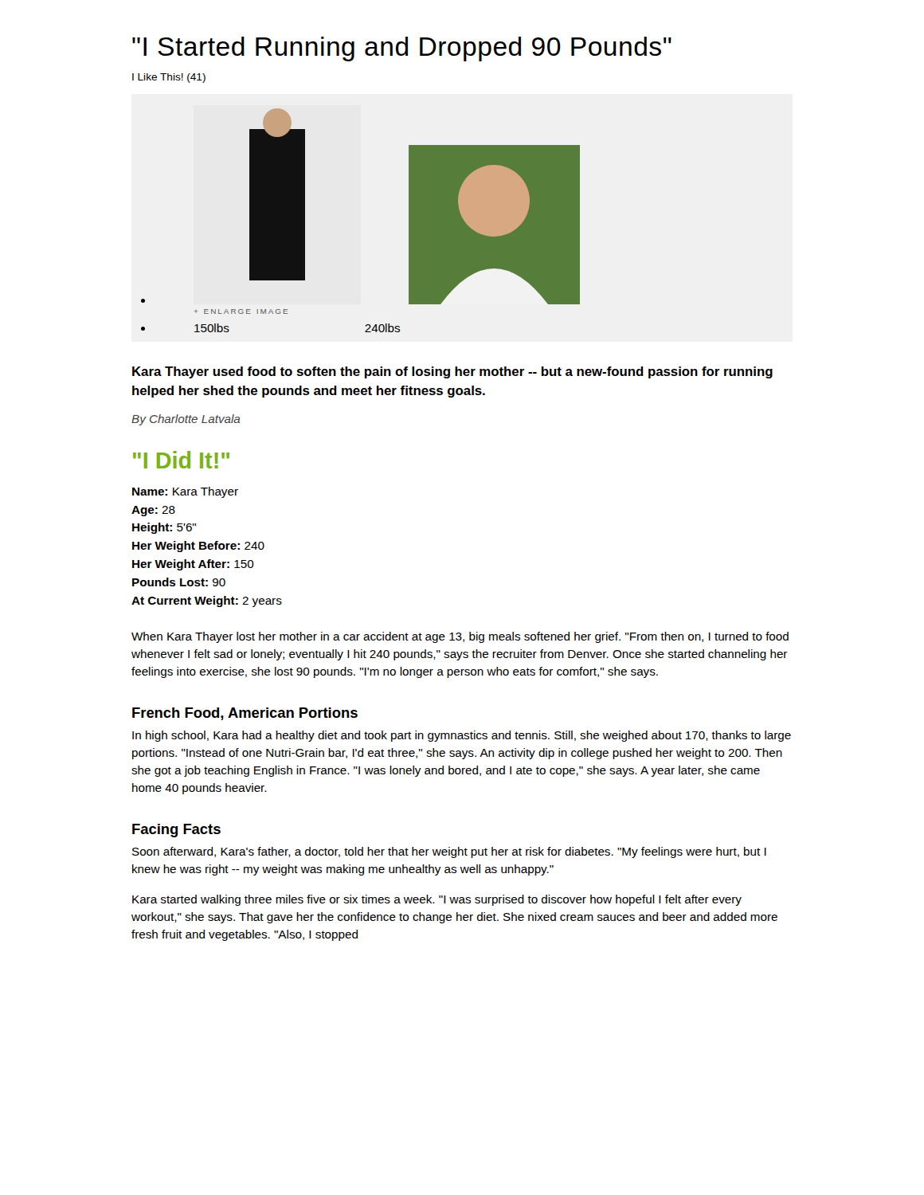"I Started Running and Dropped 90 Pounds"
I Like This! (41)
+ ENLARGE IMAGE
150lbs 240lbs
Kara Thayer used food to soften the pain of losing her mother -- but a new-found passion for running helped her shed the pounds and meet her fitness goals.
By Charlotte Latvala
"I Did It!"
Name: Kara Thayer
Age: 28
Height: 5'6"
Her Weight Before: 240
Her Weight After: 150
Pounds Lost: 90
At Current Weight: 2 years
When Kara Thayer lost her mother in a car accident at age 13, big meals softened her grief. "From then on, I turned to food whenever I felt sad or lonely; eventually I hit 240 pounds," says the recruiter from Denver. Once she started channeling her feelings into exercise, she lost 90 pounds. "I'm no longer a person who eats for comfort," she says.
French Food, American Portions
In high school, Kara had a healthy diet and took part in gymnastics and tennis. Still, she weighed about 170, thanks to large portions. "Instead of one Nutri-Grain bar, I'd eat three," she says. An activity dip in college pushed her weight to 200. Then she got a job teaching English in France. "I was lonely and bored, and I ate to cope," she says. A year later, she came home 40 pounds heavier.
Facing Facts
Soon afterward, Kara's father, a doctor, told her that her weight put her at risk for diabetes. "My feelings were hurt, but I knew he was right -- my weight was making me unhealthy as well as unhappy."
Kara started walking three miles five or six times a week. "I was surprised to discover how hopeful I felt after every workout," she says. That gave her the confidence to change her diet. She nixed cream sauces and beer and added more fresh fruit and vegetables. "Also, I stopped